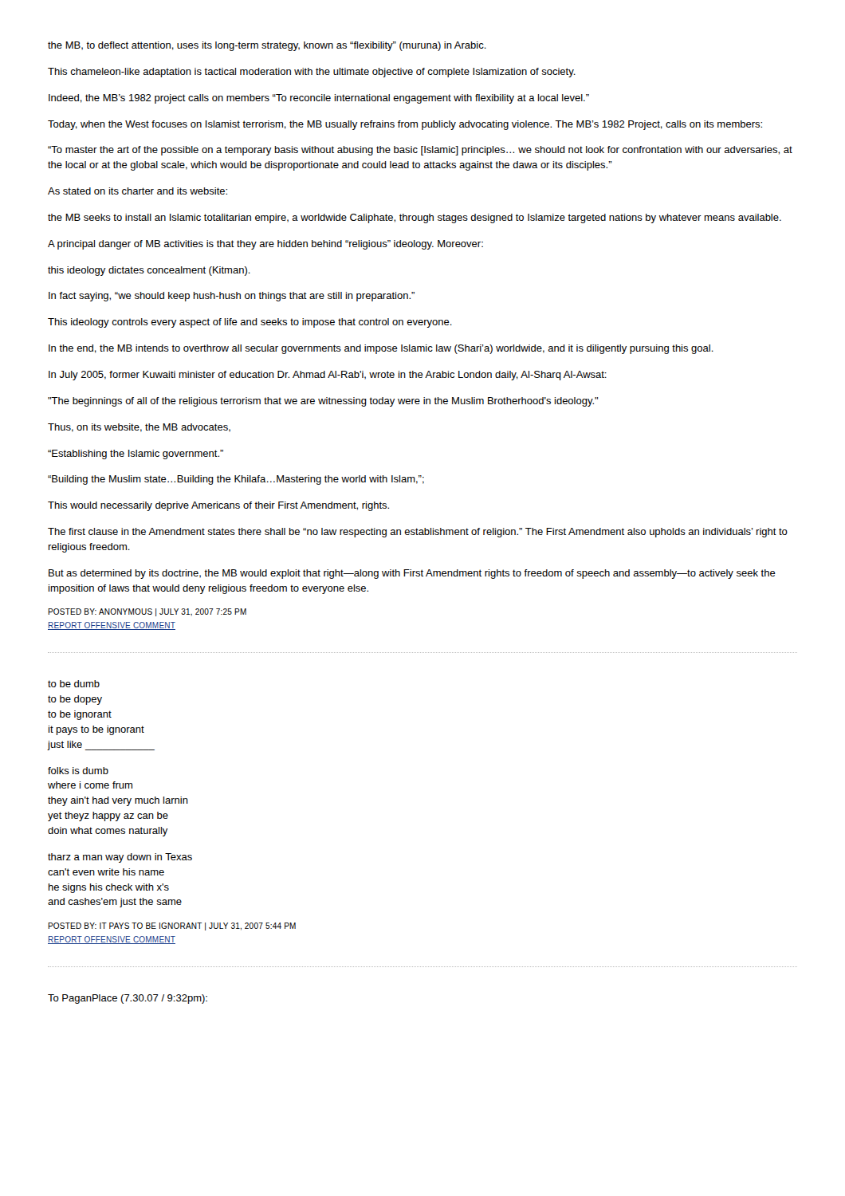the MB, to deflect attention, uses its long-term strategy, known as “flexibility” (muruna) in Arabic.
This chameleon-like adaptation is tactical moderation with the ultimate objective of complete Islamization of society.
Indeed, the MB’s 1982 project calls on members “To reconcile international engagement with flexibility at a local level.”
Today, when the West focuses on Islamist terrorism, the MB usually refrains from publicly advocating violence. The MB’s 1982 Project, calls on its members:
“To master the art of the possible on a temporary basis without abusing the basic [Islamic] principles… we should not look for confrontation with our adversaries, at the local or at the global scale, which would be disproportionate and could lead to attacks against the dawa or its disciples.”
As stated on its charter and its website:
the MB seeks to install an Islamic totalitarian empire, a worldwide Caliphate, through stages designed to Islamize targeted nations by whatever means available.
A principal danger of MB activities is that they are hidden behind “religious” ideology. Moreover:
this ideology dictates concealment (Kitman).
In fact saying, “we should keep hush-hush on things that are still in preparation.”
This ideology controls every aspect of life and seeks to impose that control on everyone.
In the end, the MB intends to overthrow all secular governments and impose Islamic law (Shari’a) worldwide, and it is diligently pursuing this goal.
In July 2005, former Kuwaiti minister of education Dr. Ahmad Al-Rab'i, wrote in the Arabic London daily, Al-Sharq Al-Awsat:
"The beginnings of all of the religious terrorism that we are witnessing today were in the Muslim Brotherhood's ideology."
Thus, on its website, the MB advocates,
“Establishing the Islamic government.”
“Building the Muslim state…Building the Khilafa…Mastering the world with Islam,”;
This would necessarily deprive Americans of their First Amendment, rights.
The first clause in the Amendment states there shall be “no law respecting an establishment of religion.” The First Amendment also upholds an individuals’ right to religious freedom.
But as determined by its doctrine, the MB would exploit that right—along with First Amendment rights to freedom of speech and assembly—to actively seek the imposition of laws that would deny religious freedom to everyone else.
POSTED BY: ANONYMOUS | JULY 31, 2007 7:25 PM
REPORT OFFENSIVE COMMENT
to be dumb
to be dopey
to be ignorant
it pays to be ignorant
just like ____________
folks is dumb
where i come frum
they ain't had very much larnin
yet theyz happy az can be
doin what comes naturally
tharz a man way down in Texas
can't even write his name
he signs his check with x's
and cashes'em just the same
POSTED BY: IT PAYS TO BE IGNORANT | JULY 31, 2007 5:44 PM
REPORT OFFENSIVE COMMENT
To PaganPlace (7.30.07 / 9:32pm):